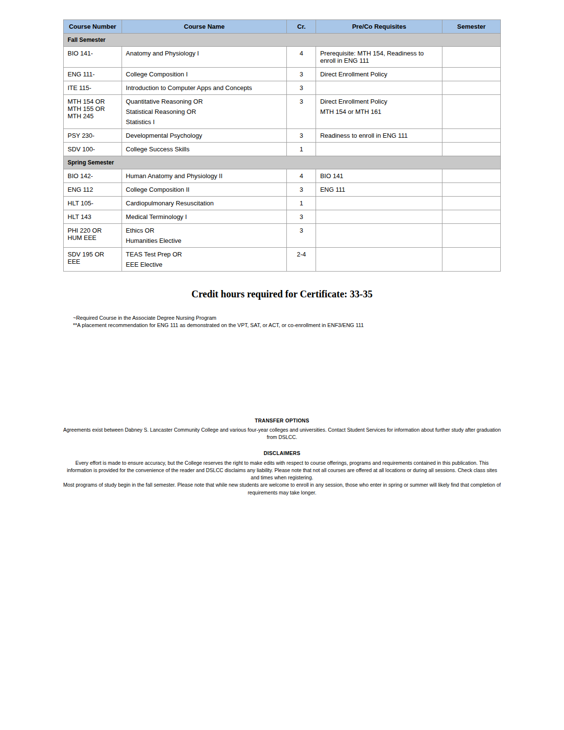| Course Number | Course Name | Cr. | Pre/Co Requisites | Semester |
| --- | --- | --- | --- | --- |
| Fall Semester |
| BIO 141- | Anatomy and Physiology I | 4 | Prerequisite: MTH 154, Readiness to enroll in ENG 111 | |
| ENG 111- | College Composition I | 3 | Direct Enrollment Policy | |
| ITE 115- | Introduction to Computer Apps and Concepts | 3 | | |
| MTH 154 OR MTH 155 OR MTH 245 | Quantitative Reasoning OR Statistical Reasoning OR Statistics I | 3 | Direct Enrollment Policy MTH 154 or MTH 161 | |
| PSY 230- | Developmental Psychology | 3 | Readiness to enroll in ENG 111 | |
| SDV 100- | College Success Skills | 1 | | |
| Spring Semester |
| BIO 142- | Human Anatomy and Physiology II | 4 | BIO 141 | |
| ENG 112 | College Composition II | 3 | ENG 111 | |
| HLT 105- | Cardiopulmonary Resuscitation | 1 | | |
| HLT 143 | Medical Terminology I | 3 | | |
| PHI 220 OR HUM EEE | Ethics OR Humanities Elective | 3 | | |
| SDV 195 OR EEE | TEAS Test Prep OR EEE Elective | 2-4 | | |
Credit hours required for Certificate: 33-35
~Required Course in the Associate Degree Nursing Program
**A placement recommendation for ENG 111 as demonstrated on the VPT, SAT, or ACT, or co-enrollment in ENF3/ENG 111
TRANSFER OPTIONS
Agreements exist between Dabney S. Lancaster Community College and various four-year colleges and universities. Contact Student Services for information about further study after graduation from DSLCC.
DISCLAIMERS
Every effort is made to ensure accuracy, but the College reserves the right to make edits with respect to course offerings, programs and requirements contained in this publication. This information is provided for the convenience of the reader and DSLCC disclaims any liability. Please note that not all courses are offered at all locations or during all sessions. Check class sites and times when registering.
Most programs of study begin in the fall semester. Please note that while new students are welcome to enroll in any session, those who enter in spring or summer will likely find that completion of requirements may take longer.